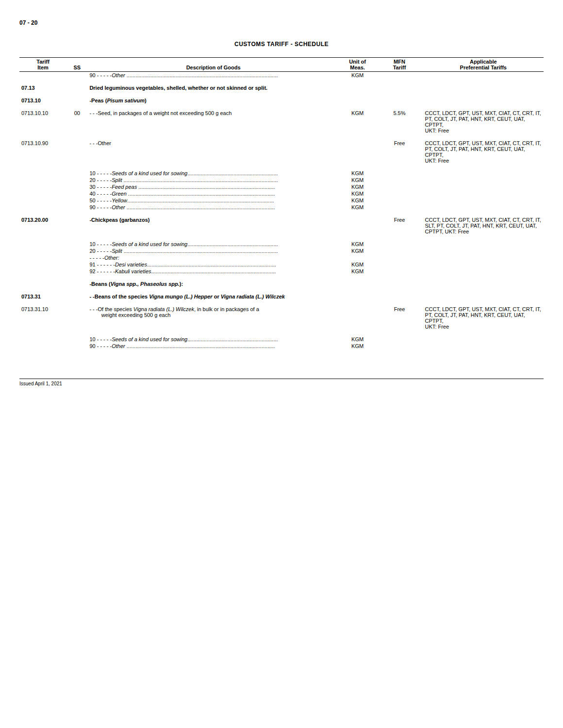07 - 20
CUSTOMS TARIFF - SCHEDULE
| Tariff Item | SS | Description of Goods | Unit of Meas. | MFN Tariff | Applicable Preferential Tariffs |
| --- | --- | --- | --- | --- | --- |
| | | 90 - - - - - Other ...................................................................................................... | KGM | | |
| 07.13 | | Dried leguminous vegetables, shelled, whether or not skinned or split. | | | |
| 0713.10 | | -Peas ( Pisum sativum ) | | | |
| 0713.10.10 | 00 | - - -Seed, in packages of a weight not exceeding 500 g each | KGM | 5.5% | CCCT, LDCT, GPT, UST, MXT, CIAT, CT, CRT, IT, PT, COLT, JT, PAT, HNT, KRT, CEUT, UAT, CPTPT, UKT: Free |
| 0713.10.90 | | - - -Other | | Free | CCCT, LDCT, GPT, UST, MXT, CIAT, CT, CRT, IT, PT, COLT, JT, PAT, HNT, KRT, CEUT, UAT, CPTPT, UKT: Free |
| | | 10 - - - - - Seeds of a kind used for sowing ............................................................. | KGM | | |
| | | 20 - - - - - Split ........................................................................................................ | KGM | | |
| | | 30 - - - - - Feed peas ............................................................................................ | KGM | | |
| | | 40 - - - - - Green ................................................................................................... | KGM | | |
| | | 50 - - - - - Yellow ................................................................................................... | KGM | | |
| | | 90 - - - - - Other .................................................................................................... | KGM | | |
| 0713.20.00 | | -Chickpeas (garbanzos) | | Free | CCCT, LDCT, GPT, UST, MXT, CIAT, CT, CRT, IT, SLT, PT, COLT, JT, PAT, HNT, KRT, CEUT, UAT, CPTPT, UKT: Free |
| | | 10 - - - - - Seeds of a kind used for sowing ............................................................. | KGM | | |
| | | 20 - - - - - Split ........................................................................................................ | KGM | | |
| | | - - - - - Other: | | | |
| | | 91 - - - - - - Desi varieties ....................................................................................... | KGM | | |
| | | 92 - - - - - - Kabuli varieties .................................................................................... | KGM | | |
| | | -Beans ( Vigna spp., Phaseolus spp. ): | | | |
| 0713.31 | | - -Beans of the species Vigna mungo (L.) Hepper or Vigna radiata (L.) Wilczek | | | |
| 0713.31.10 | | - - -Of the species Vigna radiata (L.) Wilczek , in bulk or in packages of a weight exceeding 500 g each | | Free | CCCT, LDCT, GPT, UST, MXT, CIAT, CT, CRT, IT, PT, COLT, JT, PAT, HNT, KRT, CEUT, UAT, CPTPT, UKT: Free |
| | | 10 - - - - - Seeds of a kind used for sowing ............................................................. | KGM | | |
| | | 90 - - - - - Other .................................................................................................... | KGM | | |
Issued April 1, 2021